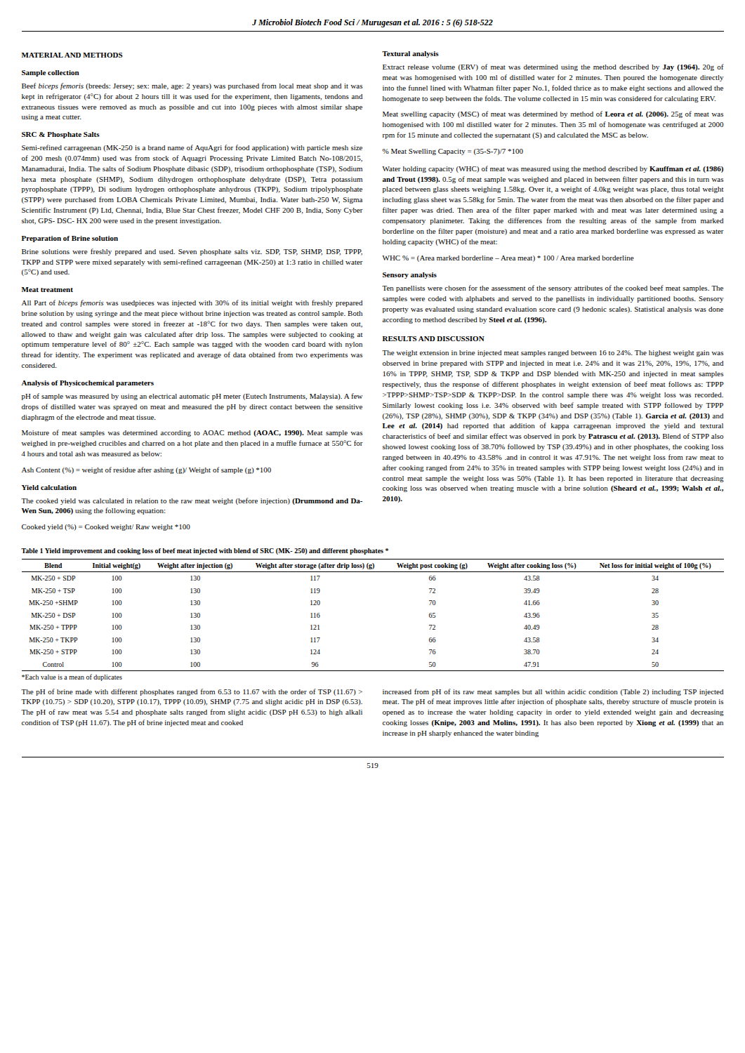J Microbiol Biotech Food Sci / Murugesan et al. 2016 : 5 (6) 518-522
Material and Methods
Sample collection
Beef biceps femoris (breeds: Jersey; sex: male, age: 2 years) was purchased from local meat shop and it was kept in refrigerator (4°C) for about 2 hours till it was used for the experiment, then ligaments, tendons and extraneous tissues were removed as much as possible and cut into 100g pieces with almost similar shape using a meat cutter.
SRC & Phosphate Salts
Semi-refined carrageenan (MK-250 is a brand name of AquAgri for food application) with particle mesh size of 200 mesh (0.074mm) used was from stock of Aquagri Processing Private Limited Batch No-108/2015, Manamadurai, India. The salts of Sodium Phosphate dibasic (SDP), trisodium orthophosphate (TSP), Sodium hexa meta phosphate (SHMP), Sodium dihydrogen orthophosphate dehydrate (DSP), Tetra potassium pyrophosphate (TPPP), Di sodium hydrogen orthophosphate anhydrous (TKPP), Sodium tripolyphosphate (STPP) were purchased from LOBA Chemicals Private Limited, Mumbai, India. Water bath-250 W, Sigma Scientific Instrument (P) Ltd, Chennai, India, Blue Star Chest freezer, Model CHF 200 B, India, Sony Cyber shot, GPS- DSC- HX 200 were used in the present investigation.
Preparation of Brine solution
Brine solutions were freshly prepared and used. Seven phosphate salts viz. SDP, TSP, SHMP, DSP, TPPP, TKPP and STPP were mixed separately with semi-refined carrageenan (MK-250) at 1:3 ratio in chilled water (5°C) and used.
Meat treatment
All Part of biceps femoris was usedpieces was injected with 30% of its initial weight with freshly prepared brine solution by using syringe and the meat piece without brine injection was treated as control sample. Both treated and control samples were stored in freezer at -18°C for two days. Then samples were taken out, allowed to thaw and weight gain was calculated after drip loss. The samples were subjected to cooking at optimum temperature level of 80° ±2°C. Each sample was tagged with the wooden card board with nylon thread for identity. The experiment was replicated and average of data obtained from two experiments was considered.
Analysis of Physicochemical parameters
pH of sample was measured by using an electrical automatic pH meter (Eutech Instruments, Malaysia). A few drops of distilled water was sprayed on meat and measured the pH by direct contact between the sensitive diaphragm of the electrode and meat tissue.
Moisture of meat samples was determined according to AOAC method (AOAC, 1990). Meat sample was weighed in pre-weighed crucibles and charred on a hot plate and then placed in a muffle furnace at 550°C for 4 hours and total ash was measured as below:
Ash Content (%) = weight of residue after ashing (g)/ Weight of sample (g) *100
Yield calculation
The cooked yield was calculated in relation to the raw meat weight (before injection) (Drummond and Da-Wen Sun, 2006) using the following equation:
Cooked yield (%) = Cooked weight/ Raw weight *100
Textural analysis
Extract release volume (ERV) of meat was determined using the method described by Jay (1964). 20g of meat was homogenised with 100 ml of distilled water for 2 minutes. Then poured the homogenate directly into the funnel lined with Whatman filter paper No.1, folded thrice as to make eight sections and allowed the homogenate to seep between the folds. The volume collected in 15 min was considered for calculating ERV.
Meat swelling capacity (MSC) of meat was determined by method of Leora et al. (2006). 25g of meat was homogenised with 100 ml distilled water for 2 minutes. Then 35 ml of homogenate was centrifuged at 2000 rpm for 15 minute and collected the supernatant (S) and calculated the MSC as below.
% Meat Swelling Capacity = (35-S-7)/7 *100
Water holding capacity (WHC) of meat was measured using the method described by Kauffman et al. (1986) and Trout (1998). 0.5g of meat sample was weighed and placed in between filter papers and this in turn was placed between glass sheets weighing 1.58kg. Over it, a weight of 4.0kg weight was place, thus total weight including glass sheet was 5.58kg for 5min. The water from the meat was then absorbed on the filter paper and filter paper was dried. Then area of the filter paper marked with and meat was later determined using a compensatory planimeter. Taking the differences from the resulting areas of the sample from marked borderline on the filter paper (moisture) and meat and a ratio area marked borderline was expressed as water holding capacity (WHC) of the meat:
WHC % = (Area marked borderline – Area meat) * 100 / Area marked borderline
Sensory analysis
Ten panellists were chosen for the assessment of the sensory attributes of the cooked beef meat samples. The samples were coded with alphabets and served to the panellists in individually partitioned booths. Sensory property was evaluated using standard evaluation score card (9 hedonic scales). Statistical analysis was done according to method described by Steel et al. (1996).
Results and Discussion
The weight extension in brine injected meat samples ranged between 16 to 24%. The highest weight gain was observed in brine prepared with STPP and injected in meat i.e. 24% and it was 21%, 20%, 19%, 17%, and 16% in TPPP, SHMP, TSP, SDP & TKPP and DSP blended with MK-250 and injected in meat samples respectively, thus the response of different phosphates in weight extension of beef meat follows as: TPPP >TPPP>SHMP>TSP>SDP & TKPP>DSP. In the control sample there was 4% weight loss was recorded. Similarly lowest cooking loss i.e. 34% observed with beef sample treated with STPP followed by TPPP (26%), TSP (28%), SHMP (30%), SDP & TKPP (34%) and DSP (35%) (Table 1). Garcia et al. (2013) and Lee et al. (2014) had reported that addition of kappa carrageenan improved the yield and textural characteristics of beef and similar effect was observed in pork by Patrascu et al. (2013). Blend of STPP also showed lowest cooking loss of 38.70% followed by TSP (39.49%) and in other phosphates, the cooking loss ranged between in 40.49% to 43.58% .and in control it was 47.91%. The net weight loss from raw meat to after cooking ranged from 24% to 35% in treated samples with STPP being lowest weight loss (24%) and in control meat sample the weight loss was 50% (Table 1). It has been reported in literature that decreasing cooking loss was observed when treating muscle with a brine solution (Sheard et al., 1999; Walsh et al., 2010).
Table 1 Yield improvement and cooking loss of beef meat injected with blend of SRC (MK- 250) and different phosphates *
| Blend | Initial weight(g) | Weight after injection (g) | Weight after storage (after drip loss) (g) | Weight post cooking (g) | Weight after cooking loss (%) | Net loss for initial weight of 100g (%) |
| --- | --- | --- | --- | --- | --- | --- |
| MK-250 + SDP | 100 | 130 | 117 | 66 | 43.58 | 34 |
| MK-250 + TSP | 100 | 130 | 119 | 72 | 39.49 | 28 |
| MK-250 +SHMP | 100 | 130 | 120 | 70 | 41.66 | 30 |
| MK-250 + DSP | 100 | 130 | 116 | 65 | 43.96 | 35 |
| MK-250 + TPPP | 100 | 130 | 121 | 72 | 40.49 | 28 |
| MK-250 + TKPP | 100 | 130 | 117 | 66 | 43.58 | 34 |
| MK-250 + STPP | 100 | 130 | 124 | 76 | 38.70 | 24 |
| Control | 100 | 100 | 96 | 50 | 47.91 | 50 |
*Each value is a mean of duplicates
The pH of brine made with different phosphates ranged from 6.53 to 11.67 with the order of TSP (11.67) > TKPP (10.75) > SDP (10.20), STPP (10.17), TPPP (10.09), SHMP (7.75 and slight acidic pH in DSP (6.53). The pH of raw meat was 5.54 and phosphate salts ranged from slight acidic (DSP pH 6.53) to high alkali condition of TSP (pH 11.67). The pH of brine injected meat and cooked
increased from pH of its raw meat samples but all within acidic condition (Table 2) including TSP injected meat. The pH of meat improves little after injection of phosphate salts, thereby structure of muscle protein is opened as to increase the water holding capacity in order to yield extended weight gain and decreasing cooking losses (Knipe, 2003 and Molins, 1991). It has also been reported by Xiong et al. (1999) that an increase in pH sharply enhanced the water binding
519